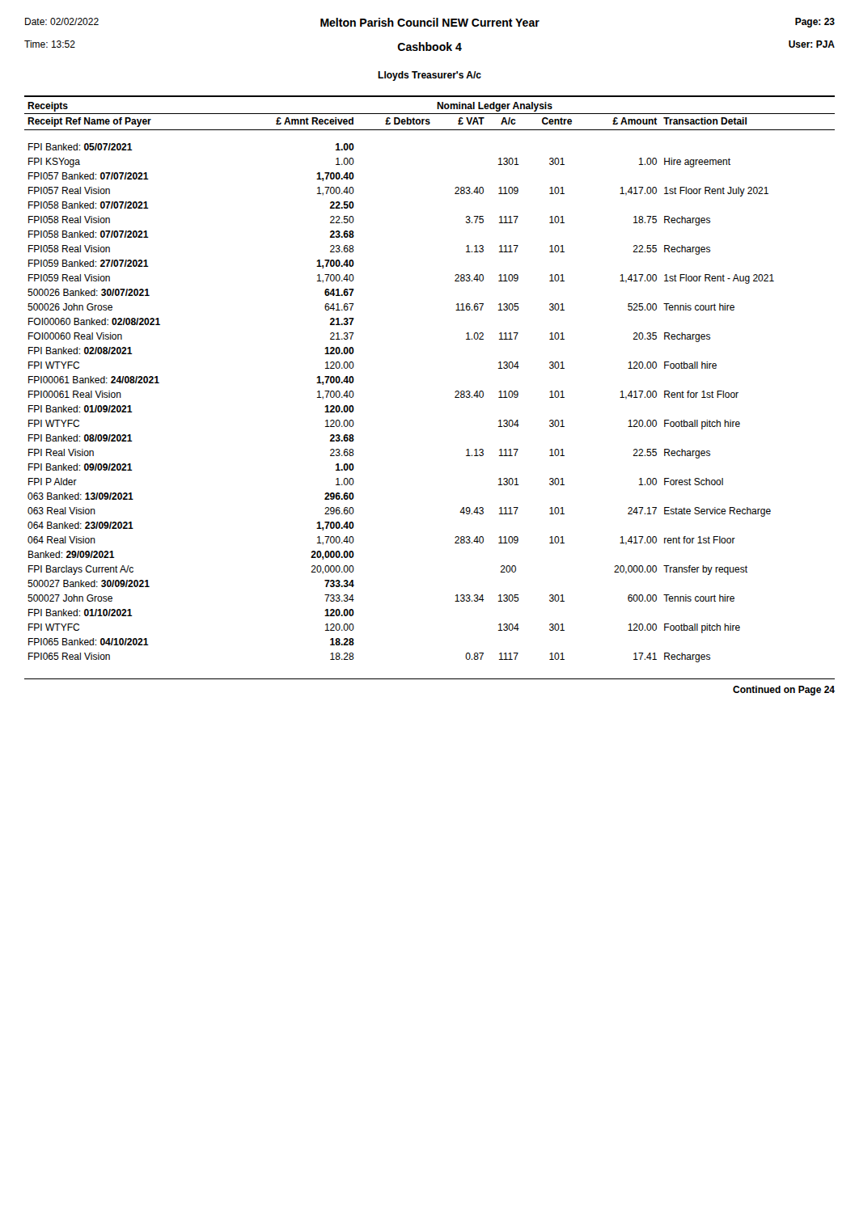Date: 02/02/2022
Time: 13:52
Melton Parish Council NEW Current Year
Cashbook 4
Page: 23
User: PJA
Lloyds Treasurer's A/c
| Receipts | Nominal Ledger Analysis |
| --- | --- |
| Receipt Ref Name of Payer | £ Amnt Received | £ Debtors | £ VAT | A/c | Centre | £ Amount | Transaction Detail |
| FPI Banked: 05/07/2021 | 1.00 | | | | | | |
| FPI KSYoga | 1.00 | | | 1301 | 301 | 1.00 | Hire agreement |
| FPI057 Banked: 07/07/2021 | 1,700.40 | | | | | | |
| FPI057 Real Vision | 1,700.40 | | 283.40 | 1109 | 101 | 1,417.00 | 1st Floor Rent July 2021 |
| FPI058 Banked: 07/07/2021 | 22.50 | | | | | | |
| FPI058 Real Vision | 22.50 | | 3.75 | 1117 | 101 | 18.75 | Recharges |
| FPI058 Banked: 07/07/2021 | 23.68 | | | | | | |
| FPI058 Real Vision | 23.68 | | 1.13 | 1117 | 101 | 22.55 | Recharges |
| FPI059 Banked: 27/07/2021 | 1,700.40 | | | | | | |
| FPI059 Real Vision | 1,700.40 | | 283.40 | 1109 | 101 | 1,417.00 | 1st Floor Rent - Aug 2021 |
| 500026 Banked: 30/07/2021 | 641.67 | | | | | | |
| 500026 John Grose | 641.67 | | 116.67 | 1305 | 301 | 525.00 | Tennis court hire |
| FOI00060 Banked: 02/08/2021 | 21.37 | | | | | | |
| FOI00060 Real Vision | 21.37 | | 1.02 | 1117 | 101 | 20.35 | Recharges |
| FPI Banked: 02/08/2021 | 120.00 | | | | | | |
| FPI WTYFC | 120.00 | | | 1304 | 301 | 120.00 | Football hire |
| FPI00061 Banked: 24/08/2021 | 1,700.40 | | | | | | |
| FPI00061 Real Vision | 1,700.40 | | 283.40 | 1109 | 101 | 1,417.00 | Rent for 1st Floor |
| FPI Banked: 01/09/2021 | 120.00 | | | | | | |
| FPI WTYFC | 120.00 | | | 1304 | 301 | 120.00 | Football pitch hire |
| FPI Banked: 08/09/2021 | 23.68 | | | | | | |
| FPI Real Vision | 23.68 | | 1.13 | 1117 | 101 | 22.55 | Recharges |
| FPI Banked: 09/09/2021 | 1.00 | | | | | | |
| FPI P Alder | 1.00 | | | 1301 | 301 | 1.00 | Forest School |
| 063 Banked: 13/09/2021 | 296.60 | | | | | | |
| 063 Real Vision | 296.60 | | 49.43 | 1117 | 101 | 247.17 | Estate Service Recharge |
| 064 Banked: 23/09/2021 | 1,700.40 | | | | | | |
| 064 Real Vision | 1,700.40 | | 283.40 | 1109 | 101 | 1,417.00 | rent for 1st Floor |
| Banked: 29/09/2021 | 20,000.00 | | | | | | |
| FPI Barclays Current A/c | 20,000.00 | | | 200 | | 20,000.00 | Transfer by request |
| 500027 Banked: 30/09/2021 | 733.34 | | | | | | |
| 500027 John Grose | 733.34 | | 133.34 | 1305 | 301 | 600.00 | Tennis court hire |
| FPI Banked: 01/10/2021 | 120.00 | | | | | | |
| FPI WTYFC | 120.00 | | | 1304 | 301 | 120.00 | Football pitch hire |
| FPI065 Banked: 04/10/2021 | 18.28 | | | | | | |
| FPI065 Real Vision | 18.28 | | 0.87 | 1117 | 101 | 17.41 | Recharges |
Continued on Page 24